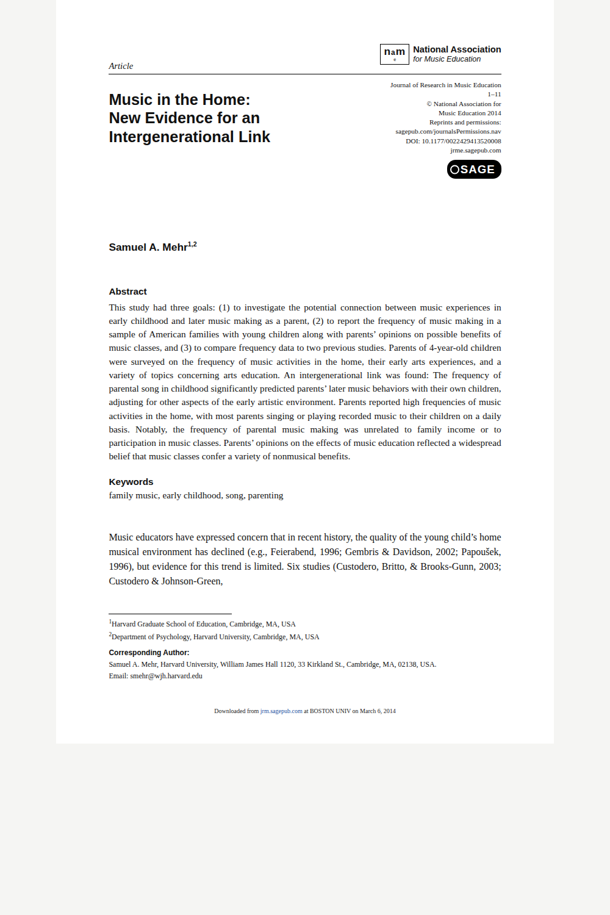Article
name
National Association for Music Education
Music in the Home:
New Evidence for an
Intergenerational Link
Journal of Research in Music Education
1–11
© National Association for
Music Education 2014
Reprints and permissions:
sagepub.com/journalsPermissions.nav
DOI: 10.1177/0022429413520008
jrme.sagepub.com
SAGE
Samuel A. Mehr1,2
Abstract
This study had three goals: (1) to investigate the potential connection between music experiences in early childhood and later music making as a parent, (2) to report the frequency of music making in a sample of American families with young children along with parents’ opinions on possible benefits of music classes, and (3) to compare frequency data to two previous studies. Parents of 4-year-old children were surveyed on the frequency of music activities in the home, their early arts experiences, and a variety of topics concerning arts education. An intergenerational link was found: The frequency of parental song in childhood significantly predicted parents’ later music behaviors with their own children, adjusting for other aspects of the early artistic environment. Parents reported high frequencies of music activities in the home, with most parents singing or playing recorded music to their children on a daily basis. Notably, the frequency of parental music making was unrelated to family income or to participation in music classes. Parents’ opinions on the effects of music education reflected a widespread belief that music classes confer a variety of nonmusical benefits.
Keywords
family music, early childhood, song, parenting
Music educators have expressed concern that in recent history, the quality of the young child’s home musical environment has declined (e.g., Feierabend, 1996; Gembris & Davidson, 2002; Papoušek, 1996), but evidence for this trend is limited. Six studies (Custodero, Britto, & Brooks-Gunn, 2003; Custodero & Johnson-Green,
1Harvard Graduate School of Education, Cambridge, MA, USA
2Department of Psychology, Harvard University, Cambridge, MA, USA
Corresponding Author:
Samuel A. Mehr, Harvard University, William James Hall 1120, 33 Kirkland St., Cambridge, MA, 02138, USA.
Email: smehr@wjh.harvard.edu
Downloaded from jrm.sagepub.com at BOSTON UNIV on March 6, 2014